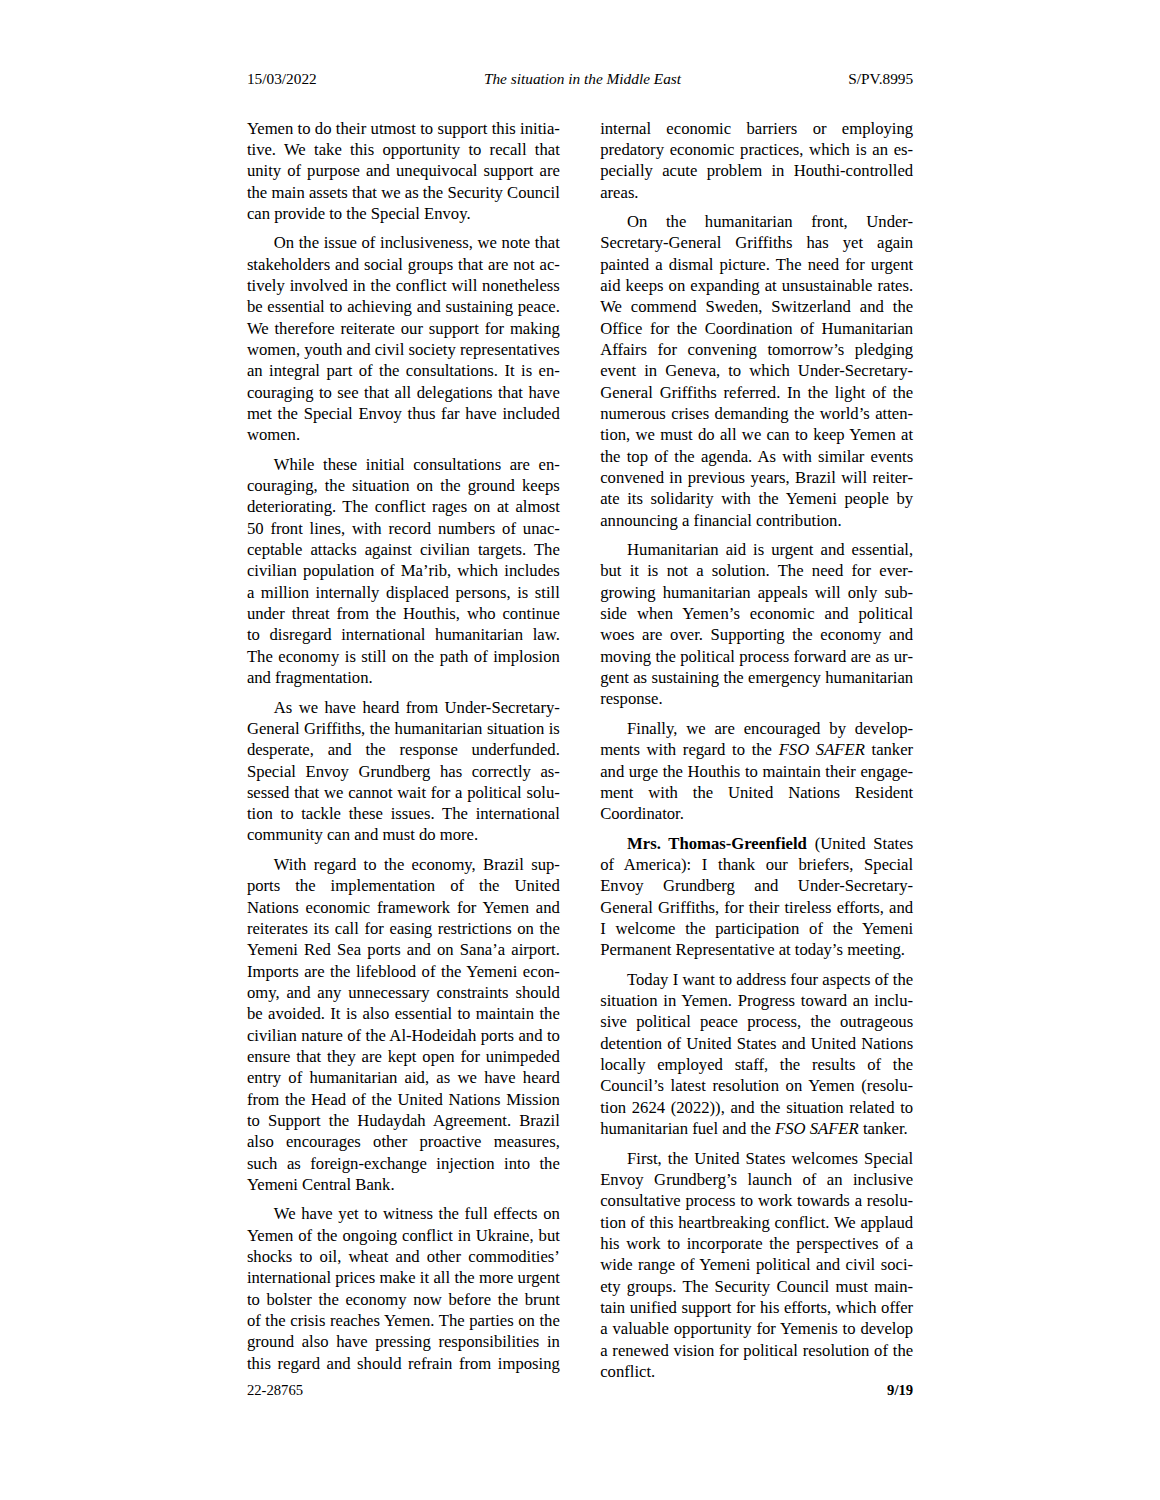15/03/2022
The situation in the Middle East
S/PV.8995
Yemen to do their utmost to support this initiative. We take this opportunity to recall that unity of purpose and unequivocal support are the main assets that we as the Security Council can provide to the Special Envoy.
On the issue of inclusiveness, we note that stakeholders and social groups that are not actively involved in the conflict will nonetheless be essential to achieving and sustaining peace. We therefore reiterate our support for making women, youth and civil society representatives an integral part of the consultations. It is encouraging to see that all delegations that have met the Special Envoy thus far have included women.
While these initial consultations are encouraging, the situation on the ground keeps deteriorating. The conflict rages on at almost 50 front lines, with record numbers of unacceptable attacks against civilian targets. The civilian population of Ma’rib, which includes a million internally displaced persons, is still under threat from the Houthis, who continue to disregard international humanitarian law. The economy is still on the path of implosion and fragmentation.
As we have heard from Under-Secretary-General Griffiths, the humanitarian situation is desperate, and the response underfunded. Special Envoy Grundberg has correctly assessed that we cannot wait for a political solution to tackle these issues. The international community can and must do more.
With regard to the economy, Brazil supports the implementation of the United Nations economic framework for Yemen and reiterates its call for easing restrictions on the Yemeni Red Sea ports and on Sana’a airport. Imports are the lifeblood of the Yemeni economy, and any unnecessary constraints should be avoided. It is also essential to maintain the civilian nature of the Al-Hodeidah ports and to ensure that they are kept open for unimpeded entry of humanitarian aid, as we have heard from the Head of the United Nations Mission to Support the Hudaydah Agreement. Brazil also encourages other proactive measures, such as foreign-exchange injection into the Yemeni Central Bank.
We have yet to witness the full effects on Yemen of the ongoing conflict in Ukraine, but shocks to oil, wheat and other commodities’ international prices make it all the more urgent to bolster the economy now before the brunt of the crisis reaches Yemen. The parties on the ground also have pressing responsibilities in this regard and should refrain from imposing internal economic barriers or employing predatory economic practices, which is an especially acute problem in Houthi-controlled areas.
On the humanitarian front, Under-Secretary-General Griffiths has yet again painted a dismal picture. The need for urgent aid keeps on expanding at unsustainable rates. We commend Sweden, Switzerland and the Office for the Coordination of Humanitarian Affairs for convening tomorrow’s pledging event in Geneva, to which Under-Secretary-General Griffiths referred. In the light of the numerous crises demanding the world’s attention, we must do all we can to keep Yemen at the top of the agenda. As with similar events convened in previous years, Brazil will reiterate its solidarity with the Yemeni people by announcing a financial contribution.
Humanitarian aid is urgent and essential, but it is not a solution. The need for ever-growing humanitarian appeals will only subside when Yemen’s economic and political woes are over. Supporting the economy and moving the political process forward are as urgent as sustaining the emergency humanitarian response.
Finally, we are encouraged by developments with regard to the FSO SAFER tanker and urge the Houthis to maintain their engagement with the United Nations Resident Coordinator.
Mrs. Thomas-Greenfield (United States of America): I thank our briefers, Special Envoy Grundberg and Under-Secretary-General Griffiths, for their tireless efforts, and I welcome the participation of the Yemeni Permanent Representative at today’s meeting.
Today I want to address four aspects of the situation in Yemen. Progress toward an inclusive political peace process, the outrageous detention of United States and United Nations locally employed staff, the results of the Council’s latest resolution on Yemen (resolution 2624 (2022)), and the situation related to humanitarian fuel and the FSO SAFER tanker.
First, the United States welcomes Special Envoy Grundberg’s launch of an inclusive consultative process to work towards a resolution of this heartbreaking conflict. We applaud his work to incorporate the perspectives of a wide range of Yemeni political and civil society groups. The Security Council must maintain unified support for his efforts, which offer a valuable opportunity for Yemenis to develop a renewed vision for political resolution of the conflict.
22-28765
9/19